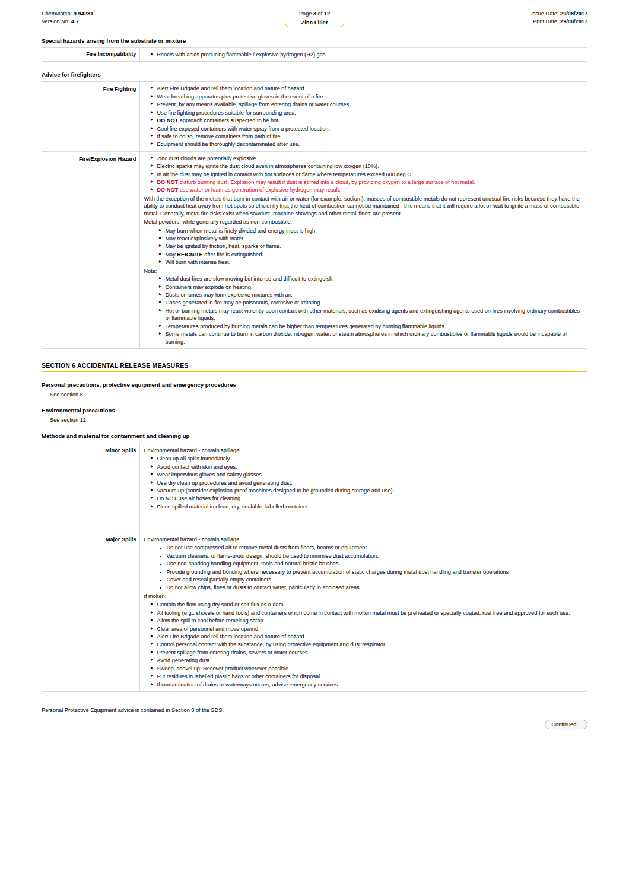Chemwatch: 9-94281
Version No: 4.7
Page 3 of 12
Zinc Filler
Issue Date: 29/08/2017
Print Date: 29/08/2017
Special hazards arising from the substrate or mixture
| Fire Incompatibility | Reacts with acids producing flammable / explosive hydrogen (H2) gas |
Advice for firefighters
| Fire Fighting | Alert Fire Brigade and tell them location and nature of hazard. Wear breathing apparatus plus protective gloves in the event of a fire. Prevent, by any means available, spillage from entering drains or water courses. Use fire fighting procedures suitable for surrounding area. DO NOT approach containers suspected to be hot. Cool fire exposed containers with water spray from a protected location. If safe to do so, remove containers from path of fire. Equipment should be thoroughly decontaminated after use. |
| Fire/Explosion Hazard | Zinc dust clouds are potentially explosive. Electric sparks may ignite the dust cloud even in atmospheres containing low oxygen (10%). In air the dust may be ignited in contact with hot surfaces or flame where temperatures exceed 600 deg C. DO NOT disturb burning dust. Explosion may result if dust is stirred into a cloud, by providing oxygen to a large surface of hot metal. DO NOT use water or foam as generation of explosive hydrogen may result. With the exception of the metals that burn in contact with air or water (for example, sodium), masses of combustible metals do not represent unusual fire risks because they have the ability to conduct heat away from hot spots so efficiently that the heat of combustion cannot be maintained - this means that it will require a lot of heat to ignite a mass of combustible metal. Generally, metal fire risks exist when sawdust, machine shavings and other metal 'fines' are present. Metal powders, while generally regarded as non-combustible: May burn when metal is finely divided and energy input is high. May react explosively with water. May be ignited by friction, heat, sparks or flame. May REIGNITE after fire is extinguished. Will burn with intense heat. Note: Metal dust fires are slow moving but intense and difficult to extinguish. Containers may explode on heating. Dusts or fumes may form explosive mixtures with air. Gases generated in fire may be poisonous, corrosive or irritating. Hot or burning metals may react violently upon contact with other materials, such as oxidising agents and extinguishing agents used on fires involving ordinary combustibles or flammable liquids. Temperatures produced by burning metals can be higher than temperatures generated by burning flammable liquids Some metals can continue to burn in carbon dioxide, nitrogen, water, or steam atmospheres in which ordinary combustibles or flammable liquids would be incapable of burning. |
SECTION 6 ACCIDENTAL RELEASE MEASURES
Personal precautions, protective equipment and emergency procedures
See section 8
Environmental precautions
See section 12
Methods and material for containment and cleaning up
| Minor Spills | Environmental hazard - contain spillage. Clean up all spills immediately. Avoid contact with skin and eyes. Wear impervious gloves and safety glasses. Use dry clean up procedures and avoid generating dust. Vacuum up (consider explosion-proof machines designed to be grounded during storage and use). Do NOT use air hoses for cleaning Place spilled material in clean, dry, sealable, labelled container. |
| Major Spills | Environmental hazard - contain spillage. Do not use compressed air to remove metal dusts from floors, beams or equipment Vacuum cleaners, of flame-proof design, should be used to minimise dust accumulation. Use non-sparking handling equipment, tools and natural bristle brushes. Provide grounding and bonding where necessary to prevent accumulation of static charges during metal dust handling and transfer operations Cover and reseal partially empty containers. . Do not allow chips, fines or dusts to contact water, particularly in enclosed areas. If molten: Contain the flow using dry sand or salt flux as a dam. All tooling (e.g., shovels or hand tools) and containers which come in contact with molten metal must be preheated or specially coated, rust free and approved for such use. Allow the spill to cool before remelting scrap. Clear area of personnel and move upwind. Alert Fire Brigade and tell them location and nature of hazard. Control personal contact with the substance, by using protective equipment and dust respirator. Prevent spillage from entering drains, sewers or water courses. Avoid generating dust. Sweep, shovel up. Recover product wherever possible. Put residues in labelled plastic bags or other containers for disposal. If contamination of drains or waterways occurs, advise emergency services. |
Personal Protective Equipment advice is contained in Section 8 of the SDS.
Continued...